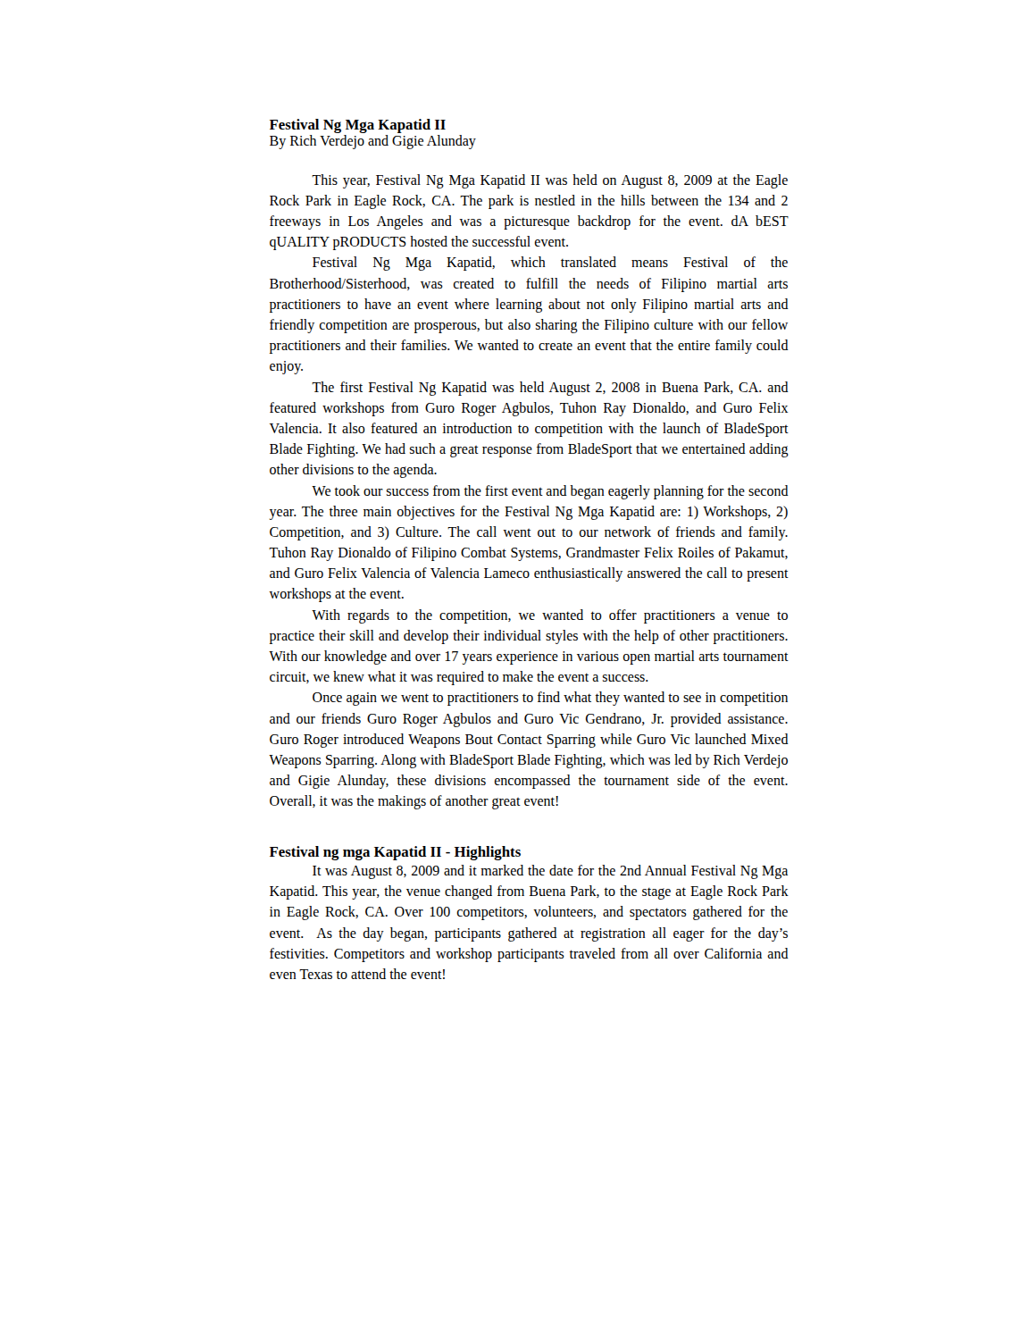Festival Ng Mga Kapatid II
By Rich Verdejo and Gigie Alunday
This year, Festival Ng Mga Kapatid II was held on August 8, 2009 at the Eagle Rock Park in Eagle Rock, CA. The park is nestled in the hills between the 134 and 2 freeways in Los Angeles and was a picturesque backdrop for the event. dA bEST qUALITY pRODUCTS hosted the successful event.
Festival Ng Mga Kapatid, which translated means Festival of the Brotherhood/Sisterhood, was created to fulfill the needs of Filipino martial arts practitioners to have an event where learning about not only Filipino martial arts and friendly competition are prosperous, but also sharing the Filipino culture with our fellow practitioners and their families. We wanted to create an event that the entire family could enjoy.
The first Festival Ng Kapatid was held August 2, 2008 in Buena Park, CA. and featured workshops from Guro Roger Agbulos, Tuhon Ray Dionaldo, and Guro Felix Valencia. It also featured an introduction to competition with the launch of BladeSport Blade Fighting. We had such a great response from BladeSport that we entertained adding other divisions to the agenda.
We took our success from the first event and began eagerly planning for the second year. The three main objectives for the Festival Ng Mga Kapatid are: 1) Workshops, 2) Competition, and 3) Culture. The call went out to our network of friends and family. Tuhon Ray Dionaldo of Filipino Combat Systems, Grandmaster Felix Roiles of Pakamut, and Guro Felix Valencia of Valencia Lameco enthusiastically answered the call to present workshops at the event.
With regards to the competition, we wanted to offer practitioners a venue to practice their skill and develop their individual styles with the help of other practitioners. With our knowledge and over 17 years experience in various open martial arts tournament circuit, we knew what it was required to make the event a success.
Once again we went to practitioners to find what they wanted to see in competition and our friends Guro Roger Agbulos and Guro Vic Gendrano, Jr. provided assistance. Guro Roger introduced Weapons Bout Contact Sparring while Guro Vic launched Mixed Weapons Sparring. Along with BladeSport Blade Fighting, which was led by Rich Verdejo and Gigie Alunday, these divisions encompassed the tournament side of the event. Overall, it was the makings of another great event!
Festival ng mga Kapatid II - Highlights
It was August 8, 2009 and it marked the date for the 2nd Annual Festival Ng Mga Kapatid. This year, the venue changed from Buena Park, to the stage at Eagle Rock Park in Eagle Rock, CA. Over 100 competitors, volunteers, and spectators gathered for the event. As the day began, participants gathered at registration all eager for the day’s festivities. Competitors and workshop participants traveled from all over California and even Texas to attend the event!